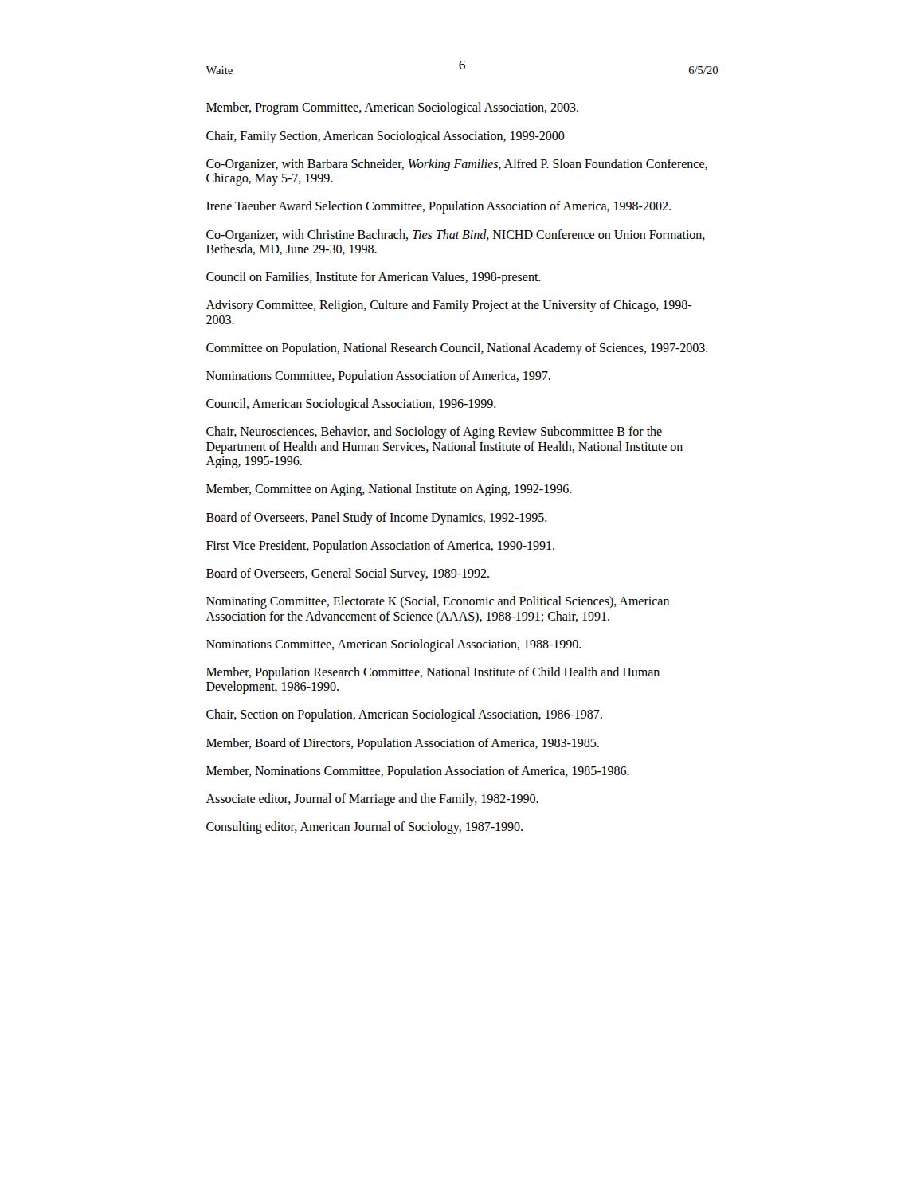Waite 6 6/5/20
Member, Program Committee, American Sociological Association, 2003.
Chair, Family Section, American Sociological Association, 1999-2000
Co-Organizer, with Barbara Schneider, Working Families, Alfred P. Sloan Foundation Conference, Chicago, May 5-7, 1999.
Irene Taeuber Award Selection Committee, Population Association of America, 1998-2002.
Co-Organizer, with Christine Bachrach, Ties That Bind, NICHD Conference on Union Formation, Bethesda, MD, June 29-30, 1998.
Council on Families, Institute for American Values, 1998-present.
Advisory Committee, Religion, Culture and Family Project at the University of Chicago, 1998-2003.
Committee on Population, National Research Council, National Academy of Sciences, 1997-2003.
Nominations Committee, Population Association of America, 1997.
Council, American Sociological Association, 1996-1999.
Chair, Neurosciences, Behavior, and Sociology of Aging Review Subcommittee B for the Department of Health and Human Services, National Institute of Health, National Institute on Aging, 1995-1996.
Member, Committee on Aging, National Institute on Aging, 1992-1996.
Board of Overseers, Panel Study of Income Dynamics, 1992-1995.
First Vice President, Population Association of America, 1990-1991.
Board of Overseers, General Social Survey, 1989-1992.
Nominating Committee, Electorate K (Social, Economic and Political Sciences), American Association for the Advancement of Science (AAAS), 1988-1991; Chair, 1991.
Nominations Committee, American Sociological Association, 1988-1990.
Member, Population Research Committee, National Institute of Child Health and Human Development, 1986-1990.
Chair, Section on Population, American Sociological Association, 1986-1987.
Member, Board of Directors, Population Association of America, 1983-1985.
Member, Nominations Committee, Population Association of America, 1985-1986.
Associate editor, Journal of Marriage and the Family, 1982-1990.
Consulting editor, American Journal of Sociology, 1987-1990.